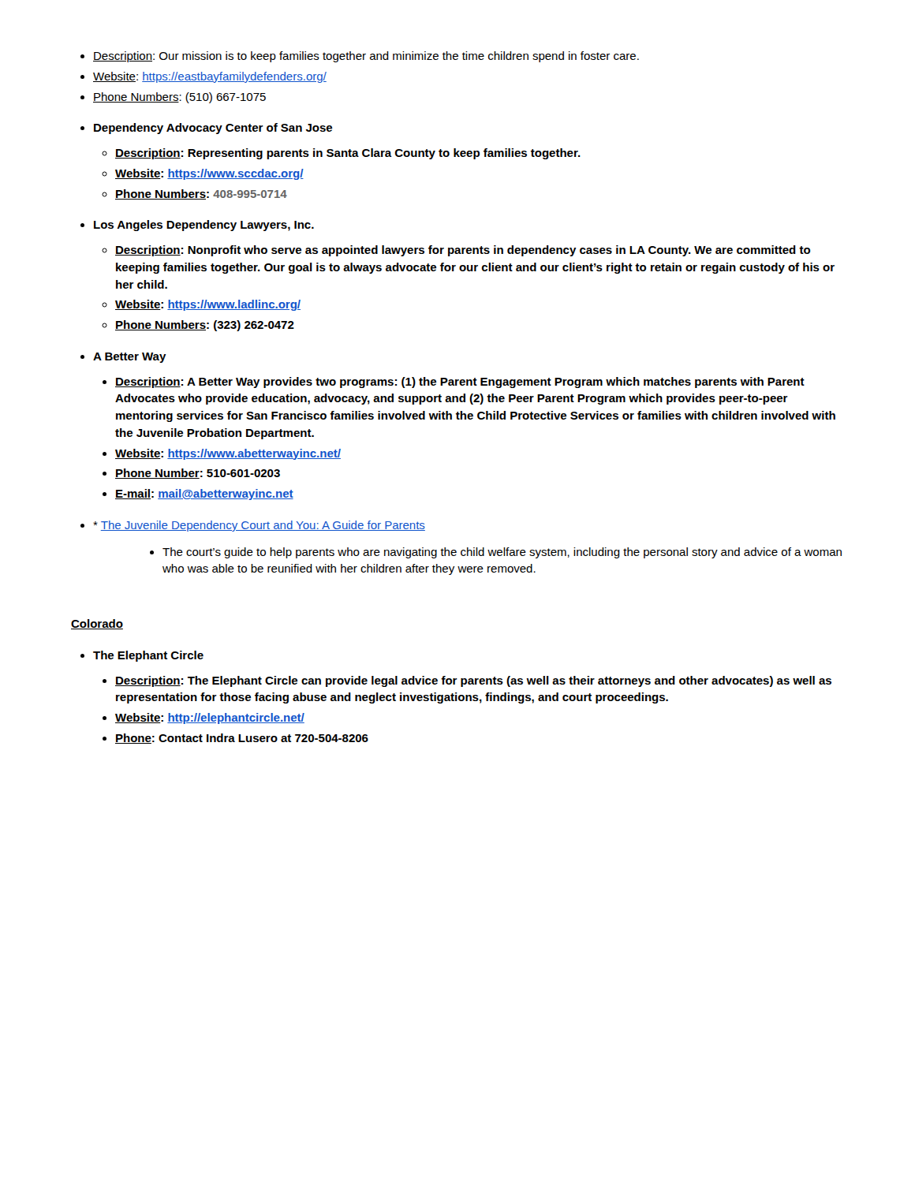Description: Our mission is to keep families together and minimize the time children spend in foster care.
Website: https://eastbayfamilydefenders.org/
Phone Numbers: (510) 667-1075
Dependency Advocacy Center of San Jose
Description: Representing parents in Santa Clara County to keep families together.
Website: https://www.sccdac.org/
Phone Numbers: 408-995-0714
Los Angeles Dependency Lawyers, Inc.
Description: Nonprofit who serve as appointed lawyers for parents in dependency cases in LA County. We are committed to keeping families together. Our goal is to always advocate for our client and our client’s right to retain or regain custody of his or her child.
Website: https://www.ladlinc.org/
Phone Numbers: (323) 262-0472
A Better Way
Description: A Better Way provides two programs: (1) the Parent Engagement Program which matches parents with Parent Advocates who provide education, advocacy, and support and (2) the Peer Parent Program which provides peer-to-peer mentoring services for San Francisco families involved with the Child Protective Services or families with children involved with the Juvenile Probation Department.
Website: https://www.abetterwayinc.net/
Phone Number: 510-601-0203
E-mail: mail@abetterwayinc.net
* The Juvenile Dependency Court and You: A Guide for Parents
The court’s guide to help parents who are navigating the child welfare system, including the personal story and advice of a woman who was able to be reunified with her children after they were removed.
Colorado
The Elephant Circle
Description: The Elephant Circle can provide legal advice for parents (as well as their attorneys and other advocates) as well as representation for those facing abuse and neglect investigations, findings, and court proceedings.
Website: http://elephantcircle.net/
Phone: Contact Indra Lusero at 720-504-8206